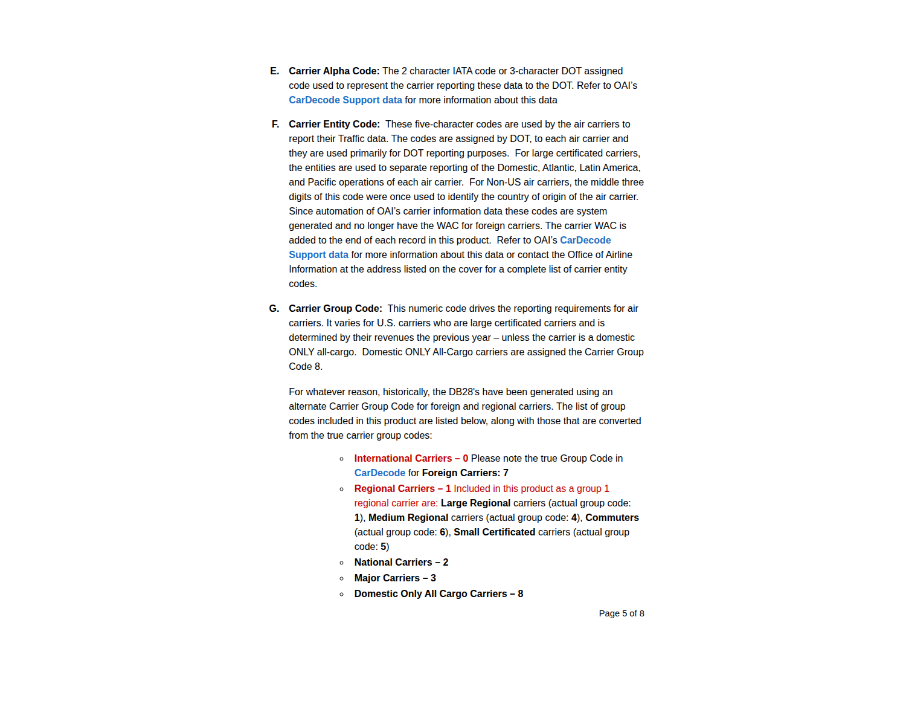Carrier Alpha Code: The 2 character IATA code or 3-character DOT assigned code used to represent the carrier reporting these data to the DOT. Refer to OAI’s CarDecode Support data for more information about this data
Carrier Entity Code: These five-character codes are used by the air carriers to report their Traffic data. The codes are assigned by DOT, to each air carrier and they are used primarily for DOT reporting purposes. For large certificated carriers, the entities are used to separate reporting of the Domestic, Atlantic, Latin America, and Pacific operations of each air carrier. For Non-US air carriers, the middle three digits of this code were once used to identify the country of origin of the air carrier. Since automation of OAI’s carrier information data these codes are system generated and no longer have the WAC for foreign carriers. The carrier WAC is added to the end of each record in this product. Refer to OAI’s CarDecode Support data for more information about this data or contact the Office of Airline Information at the address listed on the cover for a complete list of carrier entity codes.
Carrier Group Code: This numeric code drives the reporting requirements for air carriers. It varies for U.S. carriers who are large certificated carriers and is determined by their revenues the previous year – unless the carrier is a domestic ONLY all-cargo. Domestic ONLY All-Cargo carriers are assigned the Carrier Group Code 8.
For whatever reason, historically, the DB28's have been generated using an alternate Carrier Group Code for foreign and regional carriers. The list of group codes included in this product are listed below, along with those that are converted from the true carrier group codes:
International Carriers – 0 Please note the true Group Code in CarDecode for Foreign Carriers: 7
Regional Carriers – 1 Included in this product as a group 1 regional carrier are: Large Regional carriers (actual group code: 1), Medium Regional carriers (actual group code: 4), Commuters (actual group code: 6), Small Certificated carriers (actual group code: 5)
National Carriers – 2
Major Carriers – 3
Domestic Only All Cargo Carriers – 8
Page 5 of 8